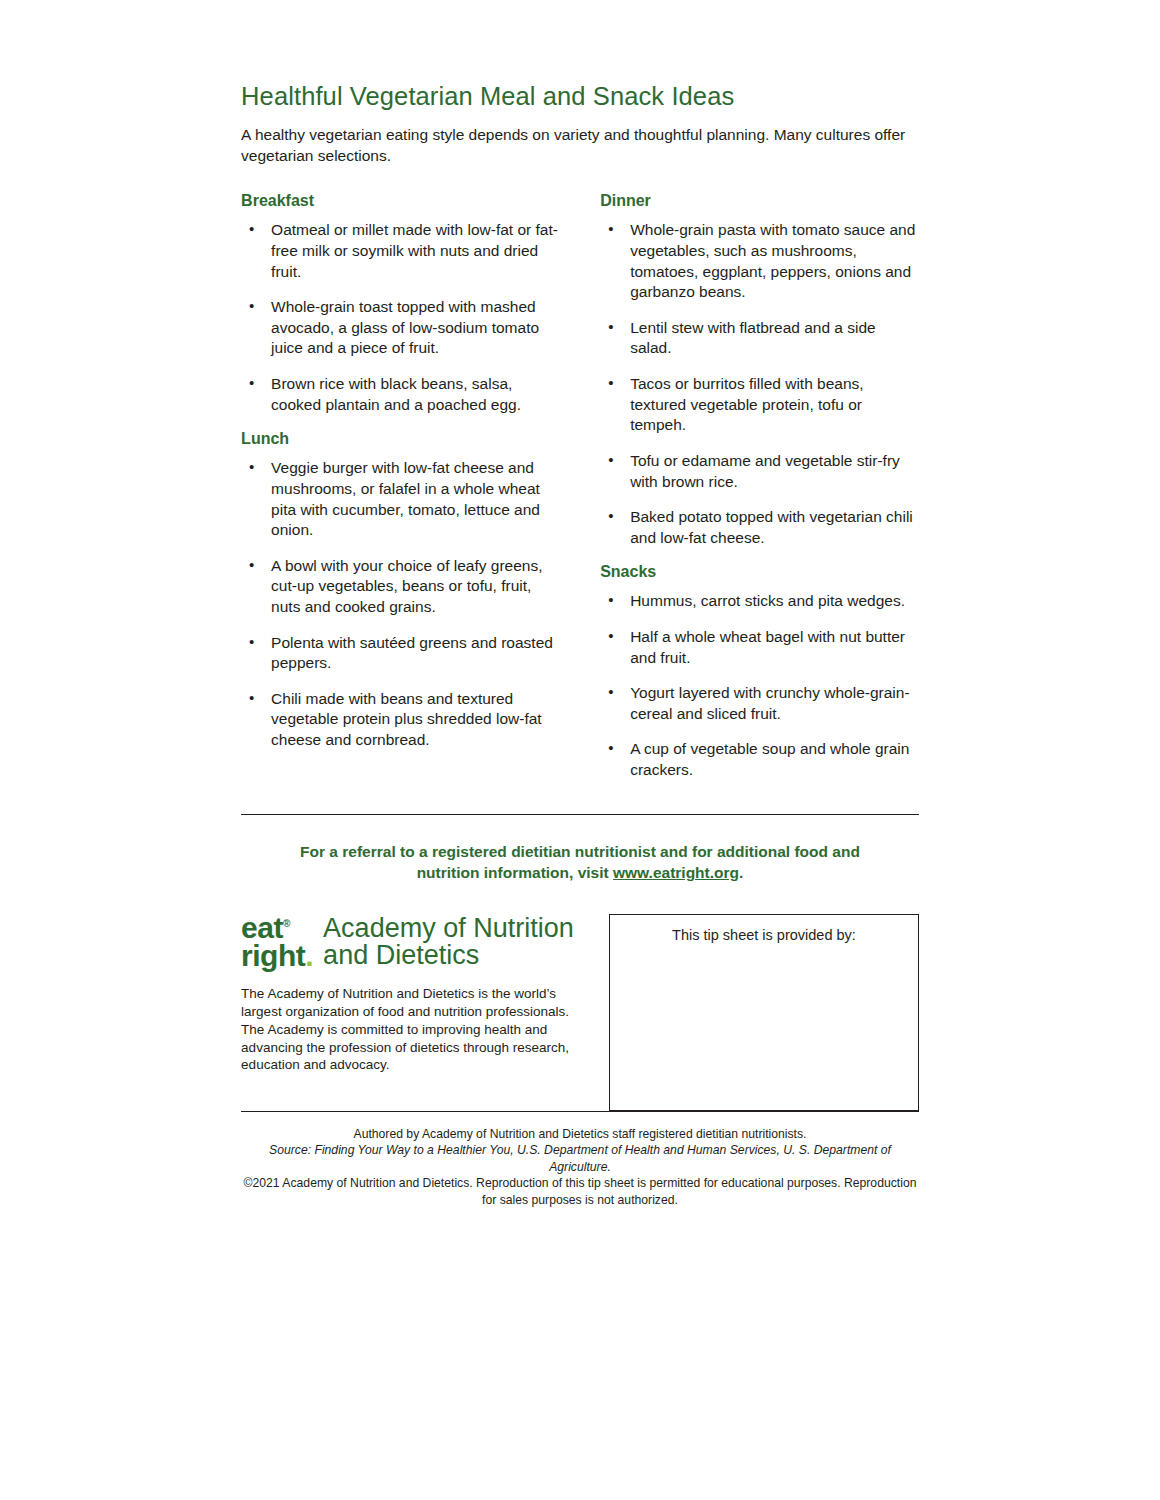Healthful Vegetarian Meal and Snack Ideas
A healthy vegetarian eating style depends on variety and thoughtful planning. Many cultures offer vegetarian selections.
Breakfast
Oatmeal or millet made with low-fat or fat-free milk or soymilk with nuts and dried fruit.
Whole-grain toast topped with mashed avocado, a glass of low-sodium tomato juice and a piece of fruit.
Brown rice with black beans, salsa, cooked plantain and a poached egg.
Lunch
Veggie burger with low-fat cheese and mushrooms, or falafel in a whole wheat pita with cucumber, tomato, lettuce and onion.
A bowl with your choice of leafy greens, cut-up vegetables, beans or tofu, fruit, nuts and cooked grains.
Polenta with sautéed greens and roasted peppers.
Chili made with beans and textured vegetable protein plus shredded low-fat cheese and cornbread.
Dinner
Whole-grain pasta with tomato sauce and vegetables, such as mushrooms, tomatoes, eggplant, peppers, onions and garbanzo beans.
Lentil stew with flatbread and a side salad.
Tacos or burritos filled with beans, textured vegetable protein, tofu or tempeh.
Tofu or edamame and vegetable stir-fry with brown rice.
Baked potato topped with vegetarian chili and low-fat cheese.
Snacks
Hummus, carrot sticks and pita wedges.
Half a whole wheat bagel with nut butter and fruit.
Yogurt layered with crunchy whole-grain-cereal and sliced fruit.
A cup of vegetable soup and whole grain crackers.
For a referral to a registered dietitian nutritionist and for additional food and nutrition information, visit www.eatright.org.
eat®
right.
Academy of Nutrition
and Dietetics
The Academy of Nutrition and Dietetics is the world’s largest organization of food and nutrition professionals. The Academy is committed to improving health and advancing the profession of dietetics through research, education and advocacy.
This tip sheet is provided by:
Authored by Academy of Nutrition and Dietetics staff registered dietitian nutritionists.
Source: Finding Your Way to a Healthier You, U.S. Department of Health and Human Services, U. S. Department of Agriculture.
©2021 Academy of Nutrition and Dietetics. Reproduction of this tip sheet is permitted for educational purposes. Reproduction for sales purposes is not authorized.